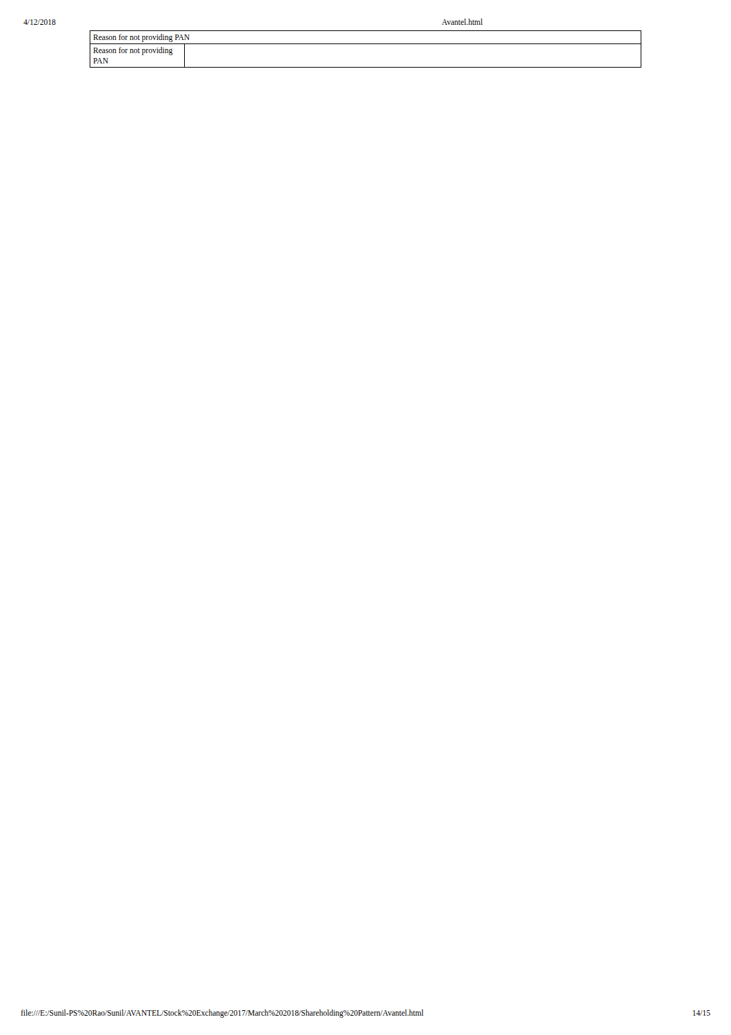4/12/2018
Avantel.html
| Reason for not providing PAN |
| Reason for not providing PAN | |
file:///E:/Sunil-PS%20Rao/Sunil/AVANTEL/Stock%20Exchange/2017/March%202018/Shareholding%20Pattern/Avantel.html
14/15